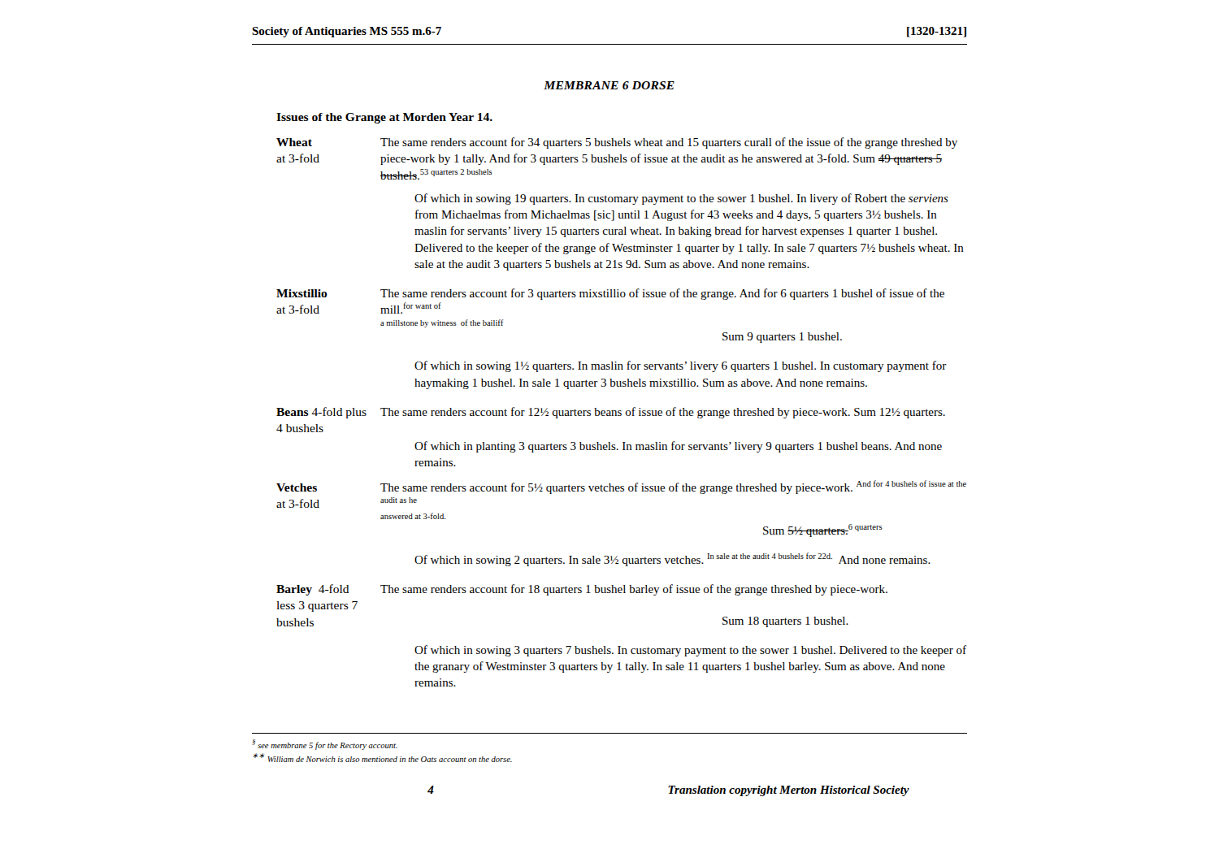Society of Antiquaries MS 555 m.6-7
[1320-1321]
MEMBRANE 6 DORSE
Issues of the Grange at Morden Year 14.
Wheat at 3-fold
The same renders account for 34 quarters 5 bushels wheat and 15 quarters curall of the issue of the grange threshed by piece-work by 1 tally. And for 3 quarters 5 bushels of issue at the audit as he answered at 3-fold. Sum 49 quarters 5 bushels.53 quarters 2 bushels
Of which in sowing 19 quarters. In customary payment to the sower 1 bushel. In livery of Robert the serviens from Michaelmas from Michaelmas [sic] until 1 August for 43 weeks and 4 days, 5 quarters 3½ bushels. In maslin for servants’ livery 15 quarters cural wheat. In baking bread for harvest expenses 1 quarter 1 bushel. Delivered to the keeper of the grange of Westminster 1 quarter by 1 tally. In sale 7 quarters 7½ bushels wheat. In sale at the audit 3 quarters 5 bushels at 21s 9d. Sum as above. And none remains.
Mixstillio at 3-fold
The same renders account for 3 quarters mixstillio of issue of the grange. And for 6 quarters 1 bushel of issue of the mill.for want of
a millstone by witness of the bailiff
Sum 9 quarters 1 bushel.
Of which in sowing 1½ quarters. In maslin for servants’ livery 6 quarters 1 bushel. In customary payment for haymaking 1 bushel. In sale 1 quarter 3 bushels mixstillio. Sum as above. And none remains.
Beans 4-fold plus 4 bushels
The same renders account for 12½ quarters beans of issue of the grange threshed by piece-work. Sum 12½ quarters.
Of which in planting 3 quarters 3 bushels. In maslin for servants’ livery 9 quarters 1 bushel beans. And none remains.
Vetches at 3-fold
The same renders account for 5½ quarters vetches of issue of the grange threshed by piece-work. And for 4 bushels of issue at the audit as he
answered at 3-fold.
Sum 5½ quarters. 6 quarters
Of which in sowing 2 quarters. In sale 3½ quarters vetches. In sale at the audit 4 bushels for 22d. And none remains.
Barley 4-fold less 3 quarters 7 bushels
The same renders account for 18 quarters 1 bushel barley of issue of the grange threshed by piece-work.
Sum 18 quarters 1 bushel.
Of which in sowing 3 quarters 7 bushels. In customary payment to the sower 1 bushel. Delivered to the keeper of the granary of Westminster 3 quarters by 1 tally. In sale 11 quarters 1 bushel barley. Sum as above. And none remains.
§ see membrane 5 for the Rectory account.
∗∗ William de Norwich is also mentioned in the Oats account on the dorse.
4
Translation copyright Merton Historical Society